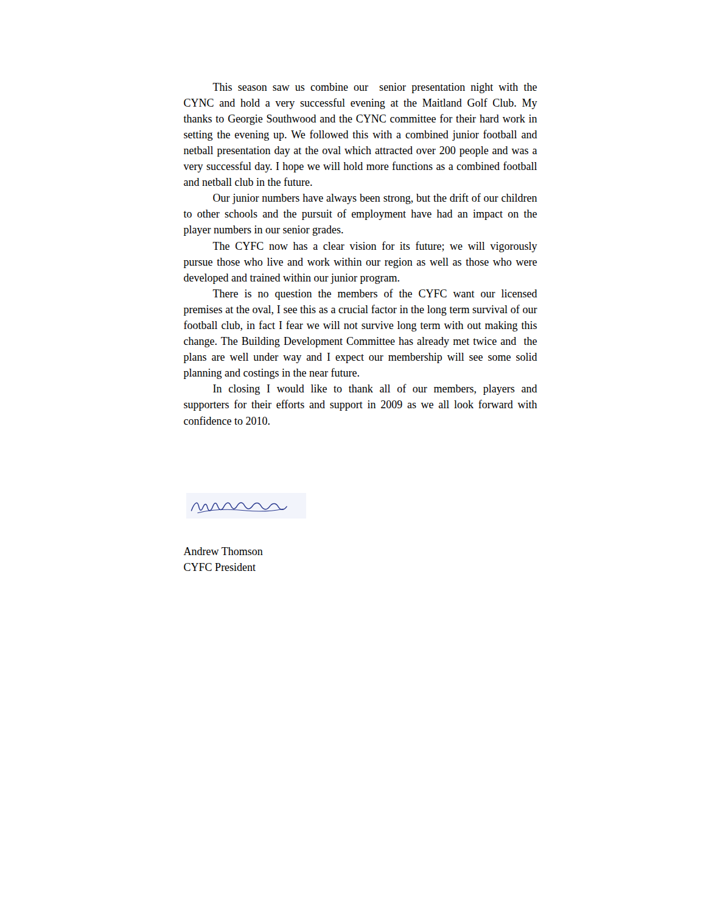This season saw us combine our senior presentation night with the CYNC and hold a very successful evening at the Maitland Golf Club. My thanks to Georgie Southwood and the CYNC committee for their hard work in setting the evening up. We followed this with a combined junior football and netball presentation day at the oval which attracted over 200 people and was a very successful day. I hope we will hold more functions as a combined football and netball club in the future.
Our junior numbers have always been strong, but the drift of our children to other schools and the pursuit of employment have had an impact on the player numbers in our senior grades.
The CYFC now has a clear vision for its future; we will vigorously pursue those who live and work within our region as well as those who were developed and trained within our junior program.
There is no question the members of the CYFC want our licensed premises at the oval, I see this as a crucial factor in the long term survival of our football club, in fact I fear we will not survive long term with out making this change. The Building Development Committee has already met twice and the plans are well under way and I expect our membership will see some solid planning and costings in the near future.
In closing I would like to thank all of our members, players and supporters for their efforts and support in 2009 as we all look forward with confidence to 2010.
Andrew Thomson
CYFC President